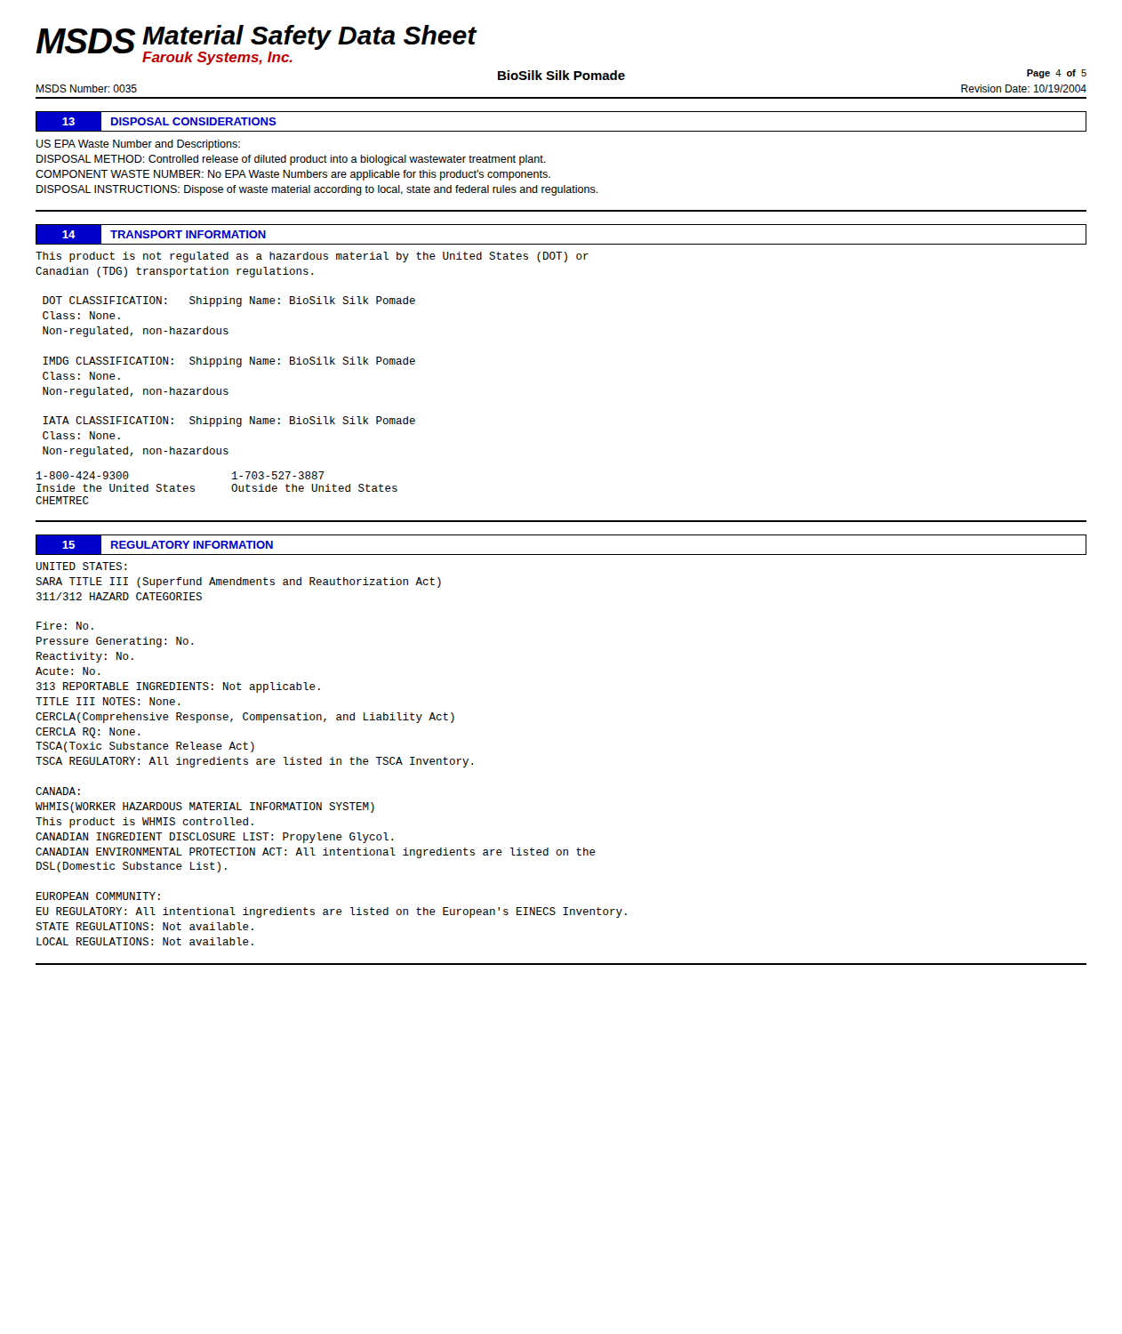MSDS
Material Safety Data Sheet
Farouk Systems, Inc.
BioSilk Silk Pomade Page 4 of 5
MSDS Number: 0035 Revision Date: 10/19/2004
13
DISPOSAL CONSIDERATIONS
US EPA Waste Number and Descriptions:
DISPOSAL METHOD: Controlled release of diluted product into a biological wastewater treatment plant.
COMPONENT WASTE NUMBER: No EPA Waste Numbers are applicable for this product's components.
DISPOSAL INSTRUCTIONS: Dispose of waste material according to local, state and federal rules and regulations.
14
TRANSPORT INFORMATION
This product is not regulated as a hazardous material by the United States (DOT) or Canadian (TDG) transportation regulations. DOT CLASSIFICATION: Shipping Name: BioSilk Silk Pomade Class: None. Non-regulated, non-hazardous IMDG CLASSIFICATION: Shipping Name: BioSilk Silk Pomade Class: None. Non-regulated, non-hazardous IATA CLASSIFICATION: Shipping Name: BioSilk Silk Pomade Class: None. Non-regulated, non-hazardous
| 1-800-424-9300 | 1-703-527-3887 |
| Inside the United States | Outside the United States |
| CHEMTREC | |
15
REGULATORY INFORMATION
UNITED STATES: SARA TITLE III (Superfund Amendments and Reauthorization Act) 311/312 HAZARD CATEGORIES Fire: No. Pressure Generating: No. Reactivity: No. Acute: No. 313 REPORTABLE INGREDIENTS: Not applicable. TITLE III NOTES: None. CERCLA(Comprehensive Response, Compensation, and Liability Act) CERCLA RQ: None. TSCA(Toxic Substance Release Act) TSCA REGULATORY: All ingredients are listed in the TSCA Inventory. CANADA: WHMIS(WORKER HAZARDOUS MATERIAL INFORMATION SYSTEM) This product is WHMIS controlled. CANADIAN INGREDIENT DISCLOSURE LIST: Propylene Glycol. CANADIAN ENVIRONMENTAL PROTECTION ACT: All intentional ingredients are listed on the DSL(Domestic Substance List). EUROPEAN COMMUNITY: EU REGULATORY: All intentional ingredients are listed on the European's EINECS Inventory. STATE REGULATIONS: Not available. LOCAL REGULATIONS: Not available.